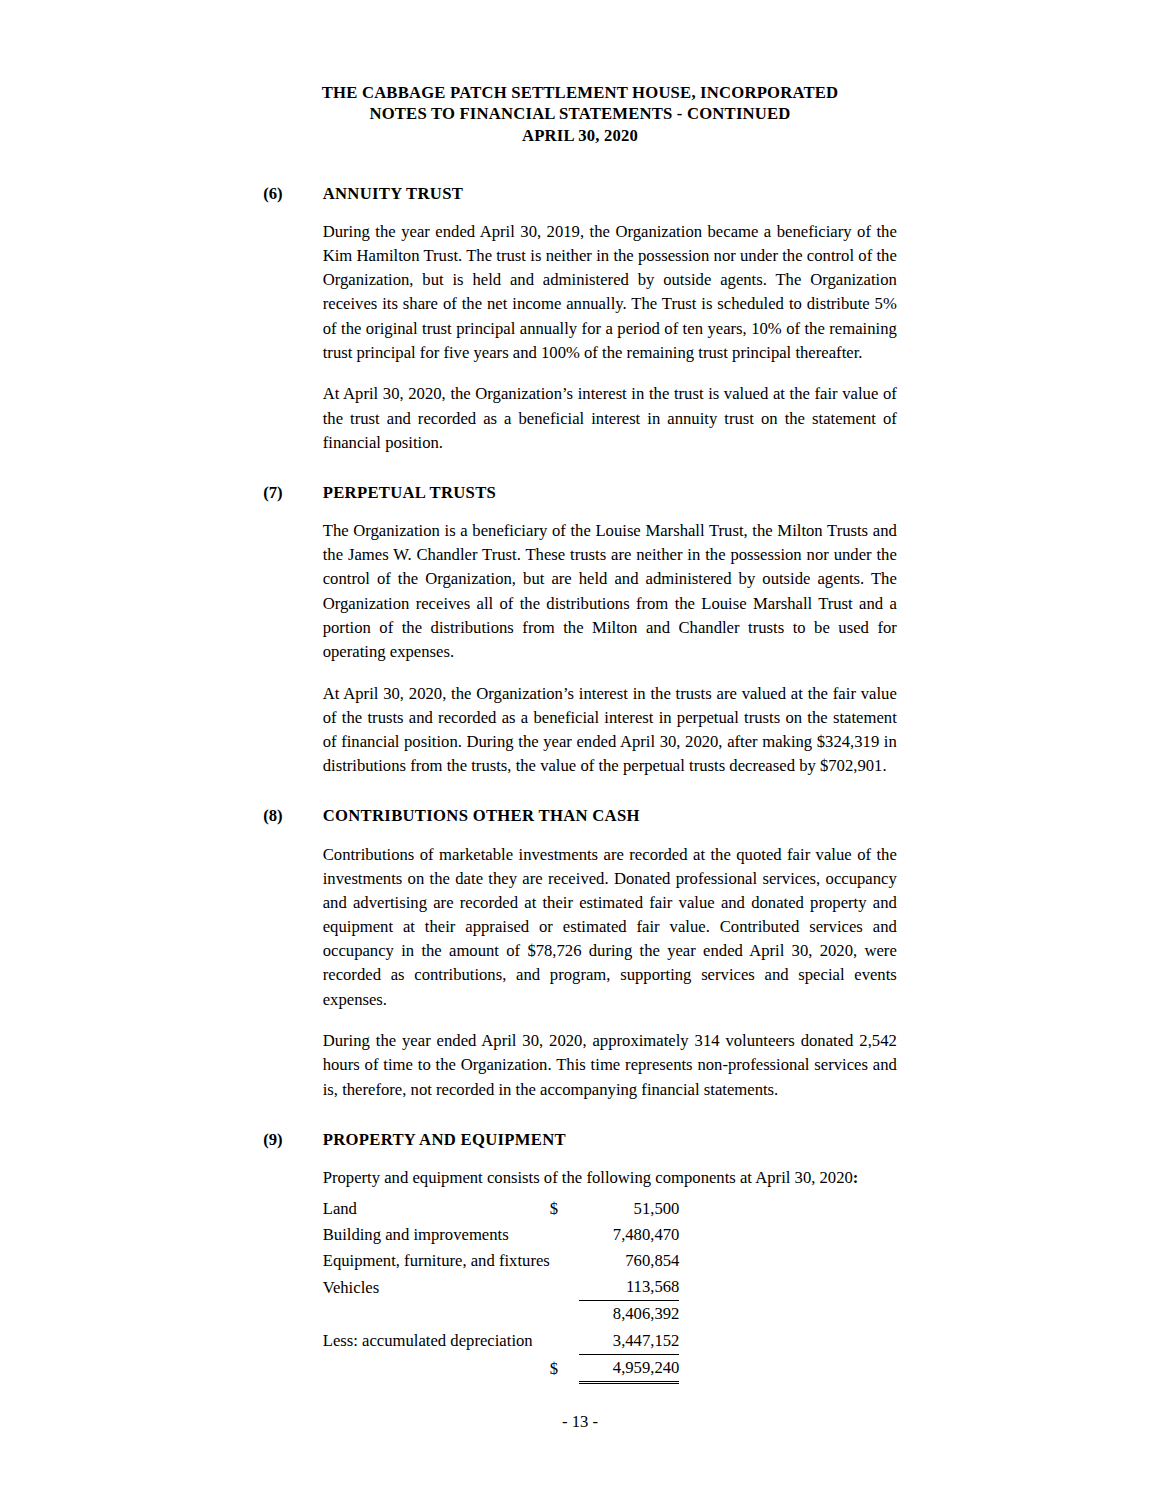The Cabbage Patch Settlement House, Incorporated
Notes to Financial Statements - Continued
April 30, 2020
(6) Annuity Trust
During the year ended April 30, 2019, the Organization became a beneficiary of the Kim Hamilton Trust. The trust is neither in the possession nor under the control of the Organization, but is held and administered by outside agents. The Organization receives its share of the net income annually. The Trust is scheduled to distribute 5% of the original trust principal annually for a period of ten years, 10% of the remaining trust principal for five years and 100% of the remaining trust principal thereafter.
At April 30, 2020, the Organization’s interest in the trust is valued at the fair value of the trust and recorded as a beneficial interest in annuity trust on the statement of financial position.
(7) Perpetual Trusts
The Organization is a beneficiary of the Louise Marshall Trust, the Milton Trusts and the James W. Chandler Trust. These trusts are neither in the possession nor under the control of the Organization, but are held and administered by outside agents. The Organization receives all of the distributions from the Louise Marshall Trust and a portion of the distributions from the Milton and Chandler trusts to be used for operating expenses.
At April 30, 2020, the Organization’s interest in the trusts are valued at the fair value of the trusts and recorded as a beneficial interest in perpetual trusts on the statement of financial position. During the year ended April 30, 2020, after making $324,319 in distributions from the trusts, the value of the perpetual trusts decreased by $702,901.
(8) Contributions Other Than Cash
Contributions of marketable investments are recorded at the quoted fair value of the investments on the date they are received. Donated professional services, occupancy and advertising are recorded at their estimated fair value and donated property and equipment at their appraised or estimated fair value. Contributed services and occupancy in the amount of $78,726 during the year ended April 30, 2020, were recorded as contributions, and program, supporting services and special events expenses.
During the year ended April 30, 2020, approximately 314 volunteers donated 2,542 hours of time to the Organization. This time represents non-professional services and is, therefore, not recorded in the accompanying financial statements.
(9) Property and Equipment
Property and equipment consists of the following components at April 30, 2020:
| Land | $ | 51,500 |
| Building and improvements | | 7,480,470 |
| Equipment, furniture, and fixtures | | 760,854 |
| Vehicles | | 113,568 |
| | | 8,406,392 |
| Less: accumulated depreciation | | 3,447,152 |
| | $ | 4,959,240 |
- 13 -